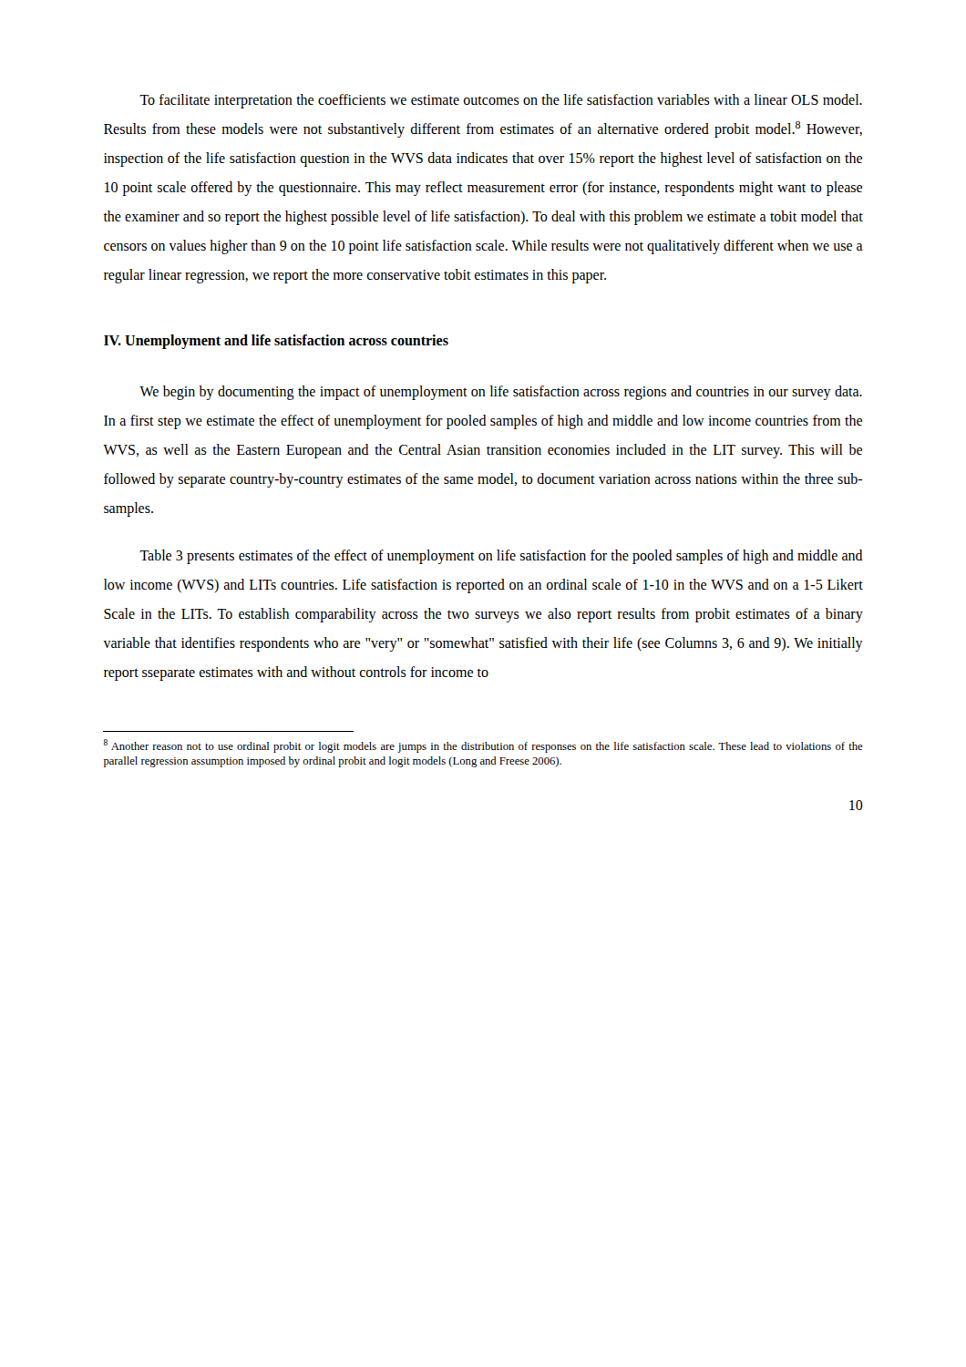To facilitate interpretation the coefficients we estimate outcomes on the life satisfaction variables with a linear OLS model. Results from these models were not substantively different from estimates of an alternative ordered probit model.8 However, inspection of the life satisfaction question in the WVS data indicates that over 15% report the highest level of satisfaction on the 10 point scale offered by the questionnaire. This may reflect measurement error (for instance, respondents might want to please the examiner and so report the highest possible level of life satisfaction). To deal with this problem we estimate a tobit model that censors on values higher than 9 on the 10 point life satisfaction scale. While results were not qualitatively different when we use a regular linear regression, we report the more conservative tobit estimates in this paper.
IV. Unemployment and life satisfaction across countries
We begin by documenting the impact of unemployment on life satisfaction across regions and countries in our survey data. In a first step we estimate the effect of unemployment for pooled samples of high and middle and low income countries from the WVS, as well as the Eastern European and the Central Asian transition economies included in the LIT survey. This will be followed by separate country-by-country estimates of the same model, to document variation across nations within the three sub-samples.
Table 3 presents estimates of the effect of unemployment on life satisfaction for the pooled samples of high and middle and low income (WVS) and LITs countries. Life satisfaction is reported on an ordinal scale of 1-10 in the WVS and on a 1-5 Likert Scale in the LITs. To establish comparability across the two surveys we also report results from probit estimates of a binary variable that identifies respondents who are "very" or "somewhat" satisfied with their life (see Columns 3, 6 and 9). We initially report sseparate estimates with and without controls for income to
8 Another reason not to use ordinal probit or logit models are jumps in the distribution of responses on the life satisfaction scale. These lead to violations of the parallel regression assumption imposed by ordinal probit and logit models (Long and Freese 2006).
10